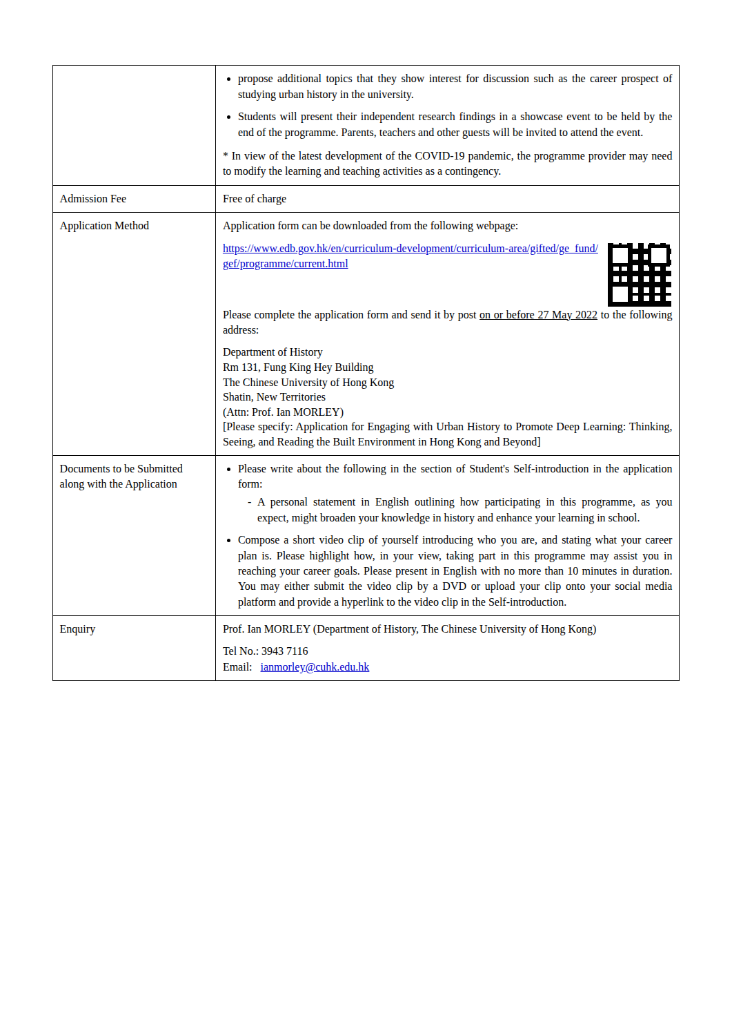| | propose additional topics that they show interest for discussion such as the career prospect of studying urban history in the university. Students will present their independent research findings in a showcase event to be held by the end of the programme. Parents, teachers and other guests will be invited to attend the event. * In view of the latest development of the COVID-19 pandemic, the programme provider may need to modify the learning and teaching activities as a contingency. |
| Admission Fee | Free of charge |
| Application Method | Application form can be downloaded from the following webpage: https://www.edb.gov.hk/en/curriculum-development/curriculum-area/gifted/ge_fund/gef/programme/current.html Please complete the application form and send it by post on or before 27 May 2022 to the following address: Department of History Rm 131, Fung King Hey Building The Chinese University of Hong Kong Shatin, New Territories (Attn: Prof. Ian MORLEY) [Please specify: Application for Engaging with Urban History to Promote Deep Learning: Thinking, Seeing, and Reading the Built Environment in Hong Kong and Beyond] |
| Documents to be Submitted along with the Application | Please write about the following in the section of Student's Self-introduction in the application form: A personal statement in English outlining how participating in this programme, as you expect, might broaden your knowledge in history and enhance your learning in school. Compose a short video clip of yourself introducing who you are, and stating what your career plan is. Please highlight how, in your view, taking part in this programme may assist you in reaching your career goals. Please present in English with no more than 10 minutes in duration. You may either submit the video clip by a DVD or upload your clip onto your social media platform and provide a hyperlink to the video clip in the Self-introduction. |
| Enquiry | Prof. Ian MORLEY (Department of History, The Chinese University of Hong Kong) Tel No.: 3943 7116 Email: ianmorley@cuhk.edu.hk |